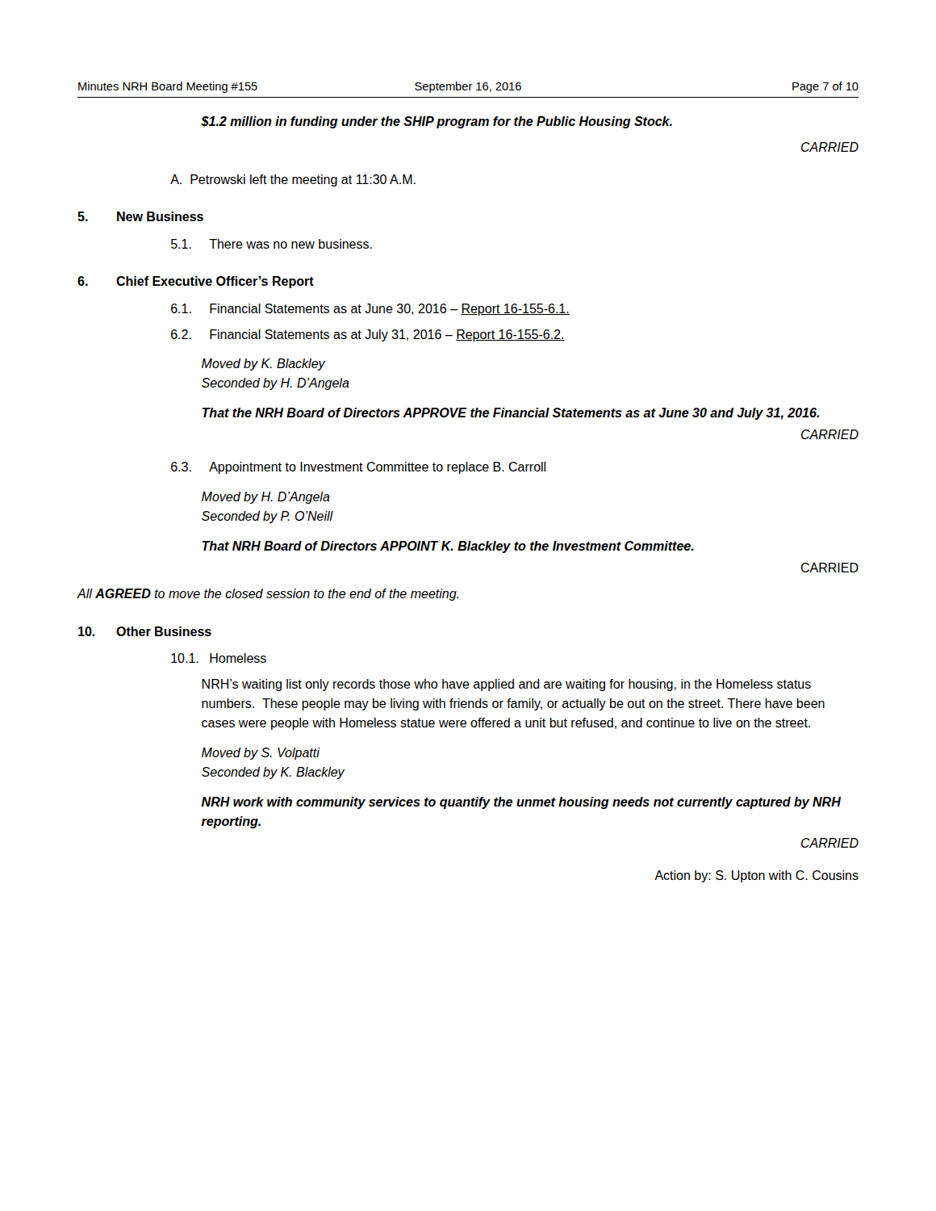Minutes NRH Board Meeting #155
September 16, 2016
Page 7 of 10
$1.2 million in funding under the SHIP program for the Public Housing Stock.
CARRIED
A. Petrowski left the meeting at 11:30 A.M.
5. New Business
5.1. There was no new business.
6. Chief Executive Officer’s Report
6.1. Financial Statements as at June 30, 2016 – Report 16-155-6.1.
6.2. Financial Statements as at July 31, 2016 – Report 16-155-6.2.
Moved by K. Blackley
Seconded by H. D’Angela
That the NRH Board of Directors APPROVE the Financial Statements as at June 30 and July 31, 2016.
CARRIED
6.3. Appointment to Investment Committee to replace B. Carroll
Moved by H. D’Angela
Seconded by P. O’Neill
That NRH Board of Directors APPOINT K. Blackley to the Investment Committee.
CARRIED
All AGREED to move the closed session to the end of the meeting.
10. Other Business
10.1. Homeless
NRH’s waiting list only records those who have applied and are waiting for housing, in the Homeless status numbers. These people may be living with friends or family, or actually be out on the street. There have been cases were people with Homeless statue were offered a unit but refused, and continue to live on the street.
Moved by S. Volpatti
Seconded by K. Blackley
NRH work with community services to quantify the unmet housing needs not currently captured by NRH reporting.
CARRIED
Action by: S. Upton with C. Cousins